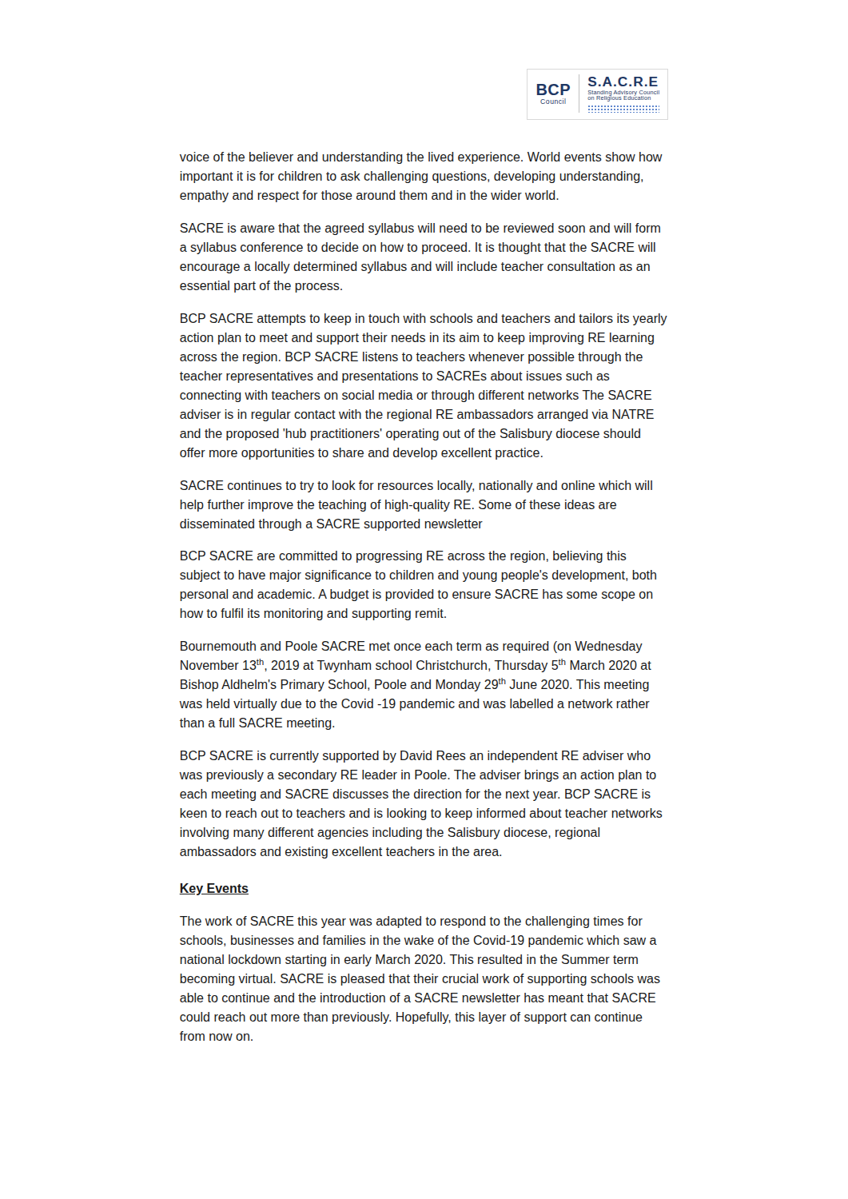BCP Council
S.A.C.R.E Standing Advisory Council
on Religious Education
voice of the believer and understanding the lived experience. World events show how important it is for children to ask challenging questions, developing understanding, empathy and respect for those around them and in the wider world.
SACRE is aware that the agreed syllabus will need to be reviewed soon and will form a syllabus conference to decide on how to proceed. It is thought that the SACRE will encourage a locally determined syllabus and will include teacher consultation as an essential part of the process.
BCP SACRE attempts to keep in touch with schools and teachers and tailors its yearly action plan to meet and support their needs in its aim to keep improving RE learning across the region. BCP SACRE listens to teachers whenever possible through the teacher representatives and presentations to SACREs about issues such as connecting with teachers on social media or through different networks The SACRE adviser is in regular contact with the regional RE ambassadors arranged via NATRE and the proposed 'hub practitioners' operating out of the Salisbury diocese should offer more opportunities to share and develop excellent practice.
SACRE continues to try to look for resources locally, nationally and online which will help further improve the teaching of high-quality RE. Some of these ideas are disseminated through a SACRE supported newsletter
BCP SACRE are committed to progressing RE across the region, believing this subject to have major significance to children and young people's development, both personal and academic. A budget is provided to ensure SACRE has some scope on how to fulfil its monitoring and supporting remit.
Bournemouth and Poole SACRE met once each term as required (on Wednesday November 13th, 2019 at Twynham school Christchurch, Thursday 5th March 2020 at Bishop Aldhelm's Primary School, Poole and Monday 29th June 2020. This meeting was held virtually due to the Covid -19 pandemic and was labelled a network rather than a full SACRE meeting.
BCP SACRE is currently supported by David Rees an independent RE adviser who was previously a secondary RE leader in Poole. The adviser brings an action plan to each meeting and SACRE discusses the direction for the next year. BCP SACRE is keen to reach out to teachers and is looking to keep informed about teacher networks involving many different agencies including the Salisbury diocese, regional ambassadors and existing excellent teachers in the area.
Key Events
The work of SACRE this year was adapted to respond to the challenging times for schools, businesses and families in the wake of the Covid-19 pandemic which saw a national lockdown starting in early March 2020. This resulted in the Summer term becoming virtual. SACRE is pleased that their crucial work of supporting schools was able to continue and the introduction of a SACRE newsletter has meant that SACRE could reach out more than previously. Hopefully, this layer of support can continue from now on.